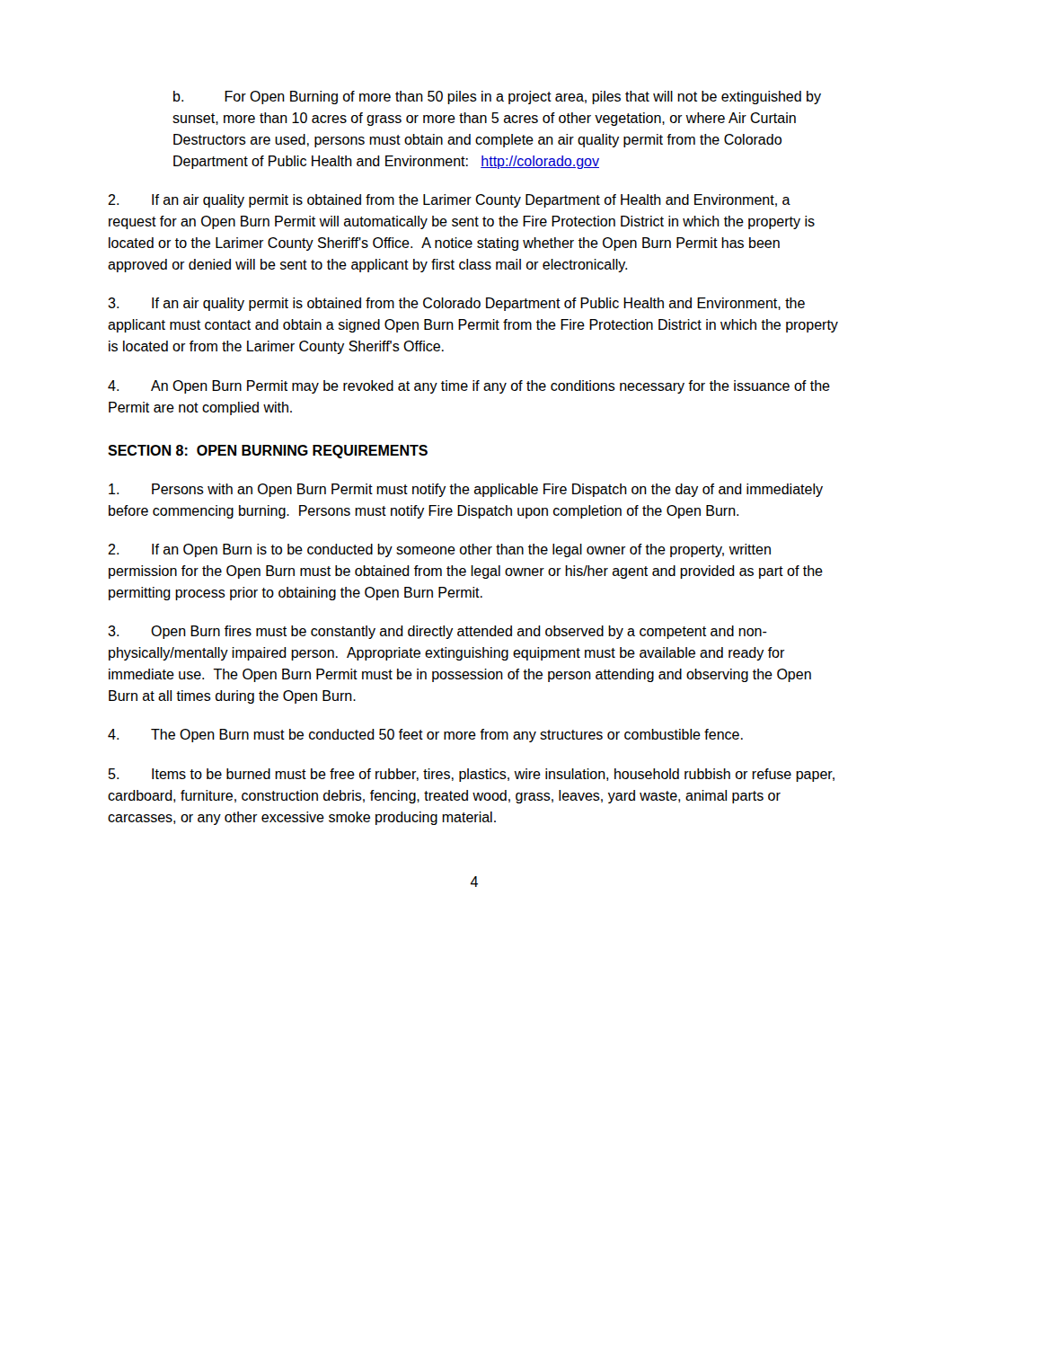b. For Open Burning of more than 50 piles in a project area, piles that will not be extinguished by sunset, more than 10 acres of grass or more than 5 acres of other vegetation, or where Air Curtain Destructors are used, persons must obtain and complete an air quality permit from the Colorado Department of Public Health and Environment: http://colorado.gov
2. If an air quality permit is obtained from the Larimer County Department of Health and Environment, a request for an Open Burn Permit will automatically be sent to the Fire Protection District in which the property is located or to the Larimer County Sheriff's Office. A notice stating whether the Open Burn Permit has been approved or denied will be sent to the applicant by first class mail or electronically.
3. If an air quality permit is obtained from the Colorado Department of Public Health and Environment, the applicant must contact and obtain a signed Open Burn Permit from the Fire Protection District in which the property is located or from the Larimer County Sheriff's Office.
4. An Open Burn Permit may be revoked at any time if any of the conditions necessary for the issuance of the Permit are not complied with.
SECTION 8: OPEN BURNING REQUIREMENTS
1. Persons with an Open Burn Permit must notify the applicable Fire Dispatch on the day of and immediately before commencing burning. Persons must notify Fire Dispatch upon completion of the Open Burn.
2. If an Open Burn is to be conducted by someone other than the legal owner of the property, written permission for the Open Burn must be obtained from the legal owner or his/her agent and provided as part of the permitting process prior to obtaining the Open Burn Permit.
3. Open Burn fires must be constantly and directly attended and observed by a competent and non-physically/mentally impaired person. Appropriate extinguishing equipment must be available and ready for immediate use. The Open Burn Permit must be in possession of the person attending and observing the Open Burn at all times during the Open Burn.
4. The Open Burn must be conducted 50 feet or more from any structures or combustible fence.
5. Items to be burned must be free of rubber, tires, plastics, wire insulation, household rubbish or refuse paper, cardboard, furniture, construction debris, fencing, treated wood, grass, leaves, yard waste, animal parts or carcasses, or any other excessive smoke producing material.
4